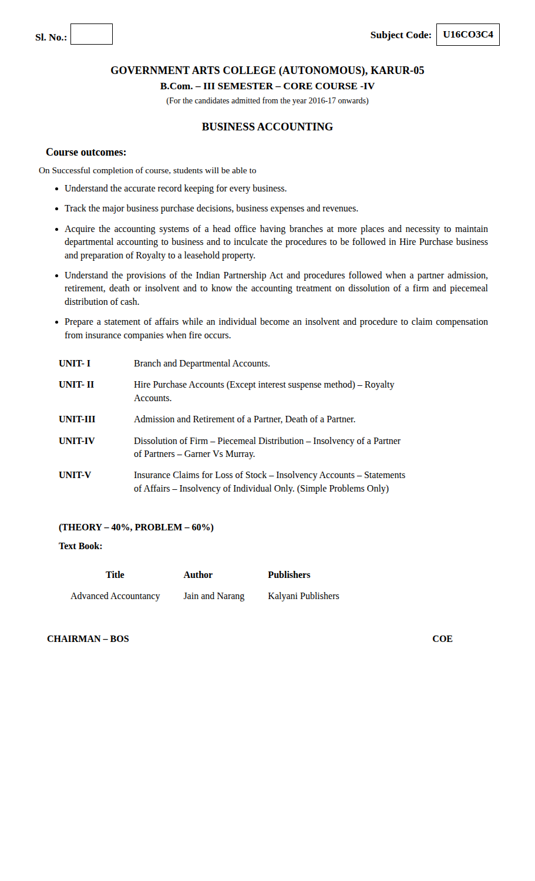Sl. No.:
Subject Code: U16CO3C4
GOVERNMENT ARTS COLLEGE (AUTONOMOUS), KARUR-05
B.Com. – III SEMESTER – CORE COURSE -IV
(For the candidates admitted from the year 2016-17 onwards)
BUSINESS ACCOUNTING
Course outcomes:
On Successful completion of course, students will be able to
Understand the accurate record keeping for every business.
Track the major business purchase decisions, business expenses and revenues.
Acquire the accounting systems of a head office having branches at more places and necessity to maintain departmental accounting to business and to inculcate the procedures to be followed in Hire Purchase business and preparation of Royalty to a leasehold property.
Understand the provisions of the Indian Partnership Act and procedures followed when a partner admission, retirement, death or insolvent and to know the accounting treatment on dissolution of a firm and piecemeal distribution of cash.
Prepare a statement of affairs while an individual become an insolvent and procedure to claim compensation from insurance companies when fire occurs.
| UNIT- I | Branch and Departmental Accounts. |
| UNIT- II | Hire Purchase Accounts (Except interest suspense method) – Royalty Accounts. |
| UNIT-III | Admission and Retirement of a Partner, Death of a Partner. |
| UNIT-IV | Dissolution of Firm – Piecemeal Distribution – Insolvency of a Partner of Partners – Garner Vs Murray. |
| UNIT-V | Insurance Claims for Loss of Stock – Insolvency Accounts – Statements of Affairs – Insolvency of Individual Only. (Simple Problems Only) |
(THEORY – 40%, PROBLEM – 60%)
Text Book:
| Title | Author | Publishers |
| --- | --- | --- |
| Advanced Accountancy | Jain and Narang | Kalyani Publishers |
CHAIRMAN – BOS COE